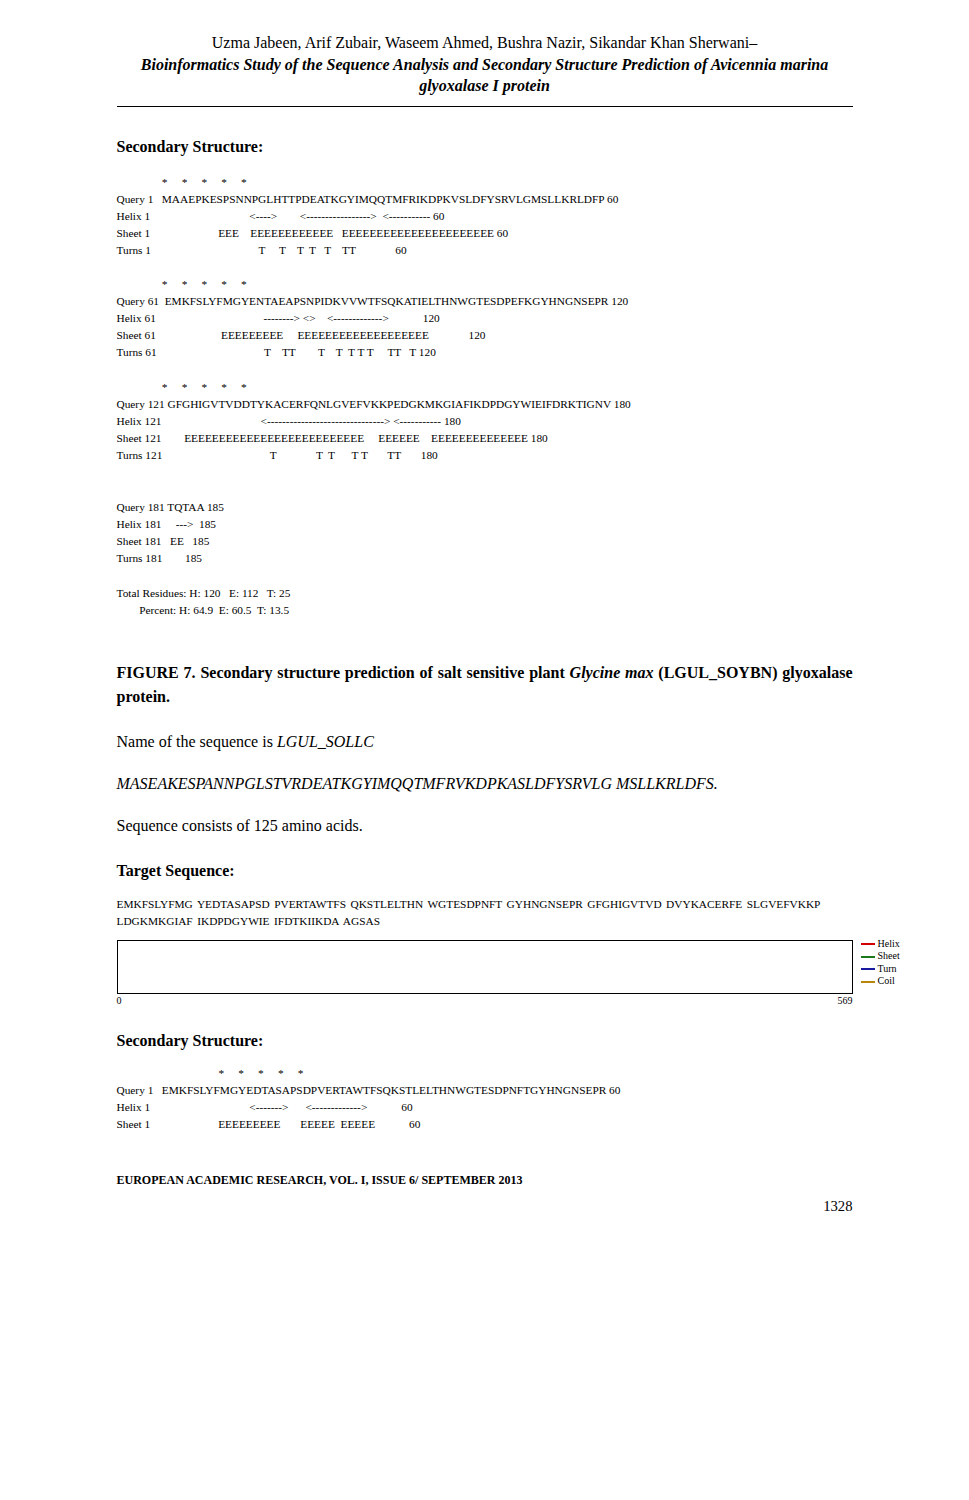Uzma Jabeen, Arif Zubair, Waseem Ahmed, Bushra Nazir, Sikandar Khan Sherwani–
Bioinformatics Study of the Sequence Analysis and Secondary Structure Prediction of Avicennia marina glyoxalase I protein
Secondary Structure:
                *     *     *     *     *
Query 1   MAAEPKESPSNNPGLHTTPDEATKGYIMQQTMFRIKDPKVSLDFYSRVLGMSLLKRLDFP 60
Helix 1                                   <---->        <----------------->  <----------- 60
Sheet 1                        EEE    EEEEEEEEEEEE   EEEEEEEEEEEEEEEEEEEEEE 60
Turns 1                                      T     T    T  T   T    TT              60
                *     *     *     *     *
Query 61  EMKFSLYFMGYENTAEAPSNPIDKVVWTFSQKATIELTHNWGTESDPEFKGYHNGNSEPR 120
Helix 61                                      --------> <>    <------------->            120
Sheet 61                       EEEEEEEEE     EEEEEEEEEEEEEEEEEEE              120
Turns 61                                      T    TT        T    T  T T T     TT   T 120
                *     *     *     *     *
Query 121 GFGHIGVTVDDTYKACERFQNLGVEFVKKPEDGKMKGIAFIKDPDGYWIEIFDRKTIGNV 180
Helix 121                                   <-------------------------------> <----------- 180
Sheet 121        EEEEEEEEEEEEEEEEEEEEEEEEEE     EEEEEE    EEEEEEEEEEEEEE 180
Turns 121                                      T              T  T      T T       TT       180
Query 181 TQTAA 185
Helix 181     --->  185
Sheet 181   EE   185
Turns 181        185
Total Residues: H: 120 E: 112 T: 25 Percent: H: 64.9 E: 60.5 T: 13.5
FIGURE 7. Secondary structure prediction of salt sensitive plant Glycine max (LGUL_SOYBN) glyoxalase protein.
Name of the sequence is LGUL_SOLLC
MASEAKESPANNPGLSTVRDEATKGYIMQQTMFRVKDPKASLDFYSRVLG MSLLKRLDFS.
Sequence consists of 125 amino acids.
Target Sequence:
EMKFSLYFMG YEDTASAPSD PVERTAWTFS QKSTLELTHN WGTESDPNFT GYHNGNSEPR GFGHIGVTVD DVYKACERFE SLGVEFVKKP LDGKMKGIAF IKDPDGYWIE IFDTKIIKDA AGSAS
Helix
Sheet
Turn
Coil
0 569
Secondary Structure:
                                    *     *     *     *     *
Query 1   EMKFSLYFMGYEDTASAPSDPVERTAWTFSQKSTLELTHNWGTESDPNFTGYHNGNSEPR 60
Helix 1                                   <------->      <------------->            60
Sheet 1                        EEEEEEEEE       EEEEE  EEEEE            60
EUROPEAN ACADEMIC RESEARCH, VOL. I, ISSUE 6/ SEPTEMBER 2013
1328